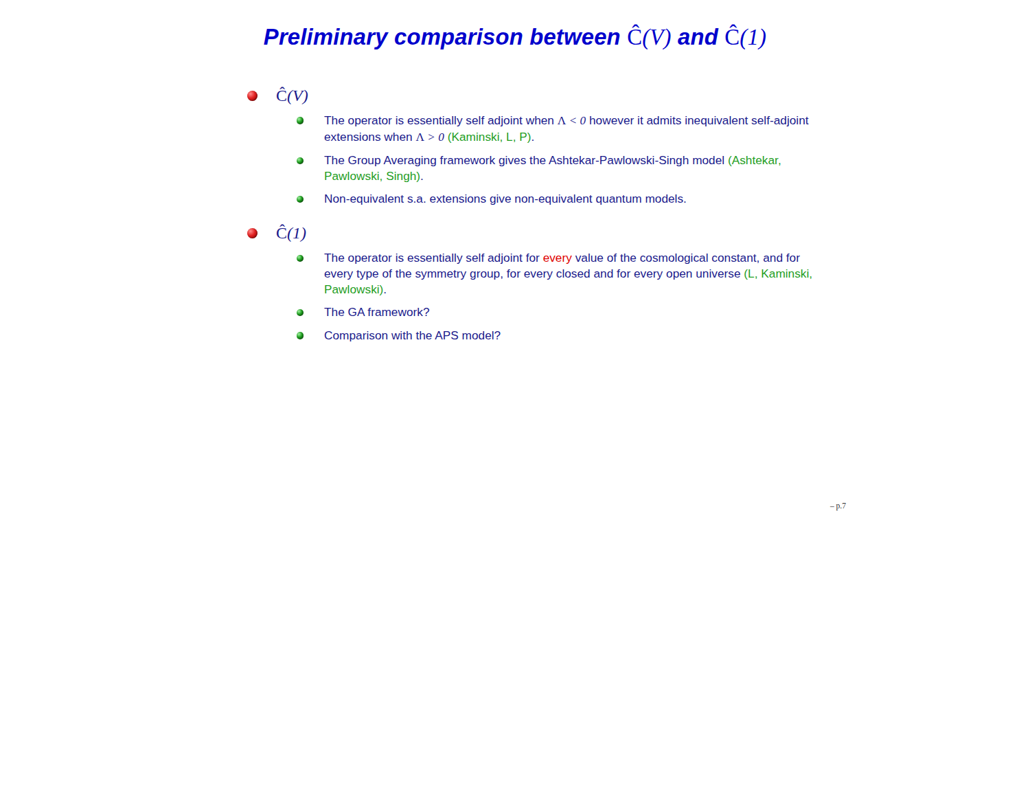Preliminary comparison between Ĉ(V) and Ĉ(1)
Ĉ(V)
The operator is essentially self adjoint when Λ < 0 however it admits inequivalent self-adjoint extensions when Λ > 0 (Kaminski, L, P).
The Group Averaging framework gives the Ashtekar-Pawlowski-Singh model (Ashtekar, Pawlowski, Singh).
Non-equivalent s.a. extensions give non-equivalent quantum models.
Ĉ(1)
The operator is essentially self adjoint for every value of the cosmological constant, and for every type of the symmetry group, for every closed and for every open universe (L, Kaminski, Pawlowski).
The GA framework?
Comparison with the APS model?
– p.7